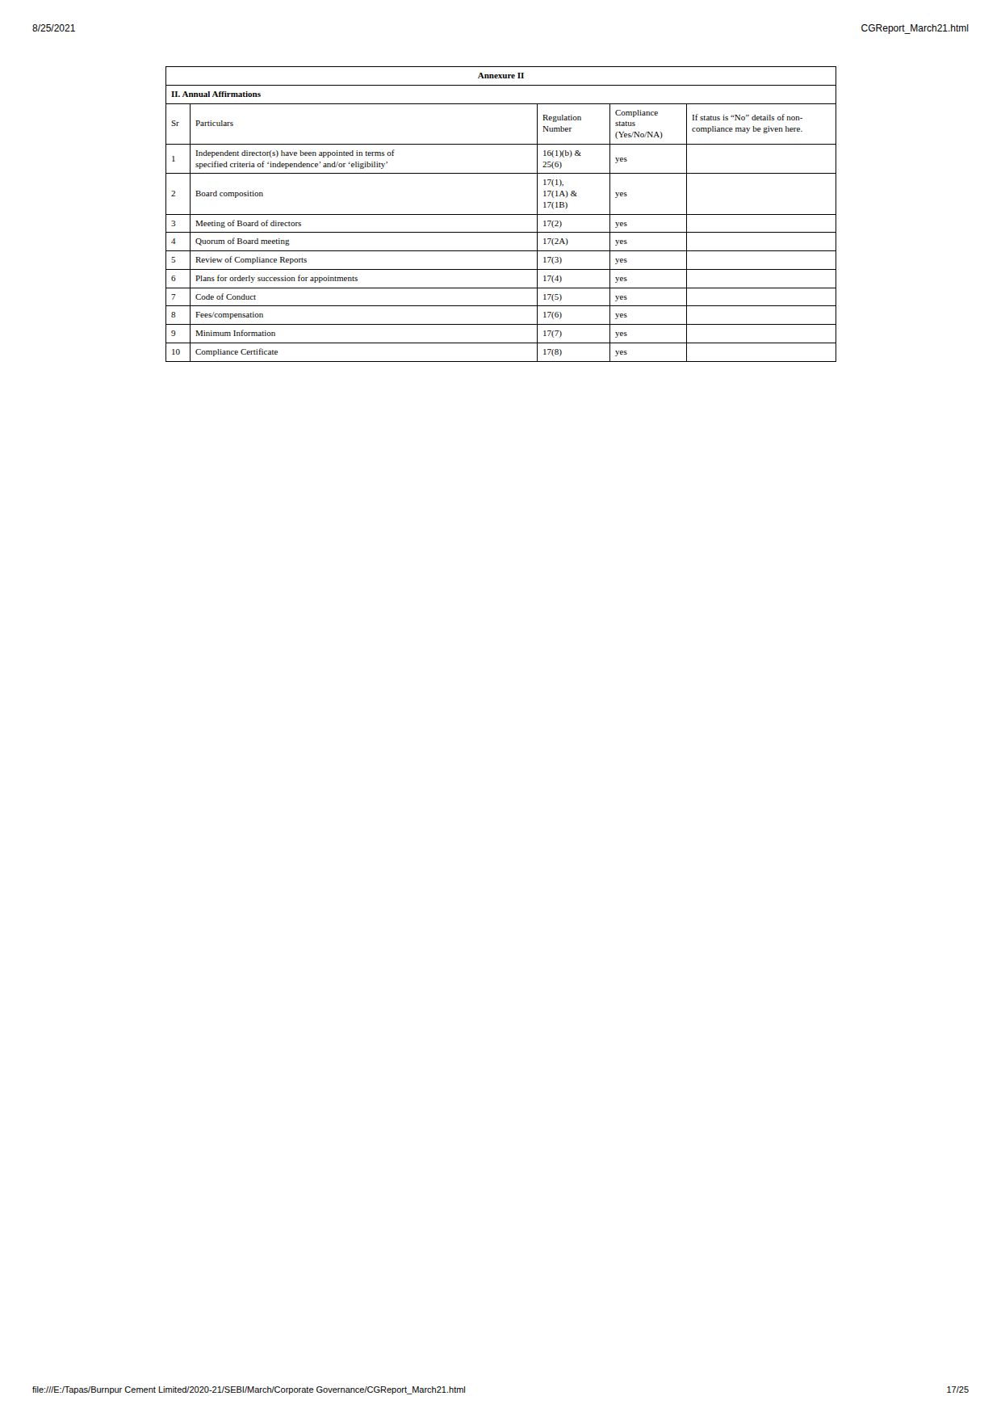8/25/2021
CGReport_March21.html
| Annexure II |
| II. Annual Affirmations |
| Sr | Particulars | Regulation Number | Compliance status (Yes/No/NA) | If status is “No” details of non- compliance may be given here. |
| 1 | Independent director(s) have been appointed in terms of specified criteria of ‘independence’ and/or ‘eligibility’ | 16(1)(b) & 25(6) | yes | |
| 2 | Board composition | 17(1), 17(1A) & 17(1B) | yes | |
| 3 | Meeting of Board of directors | 17(2) | yes | |
| 4 | Quorum of Board meeting | 17(2A) | yes | |
| 5 | Review of Compliance Reports | 17(3) | yes | |
| 6 | Plans for orderly succession for appointments | 17(4) | yes | |
| 7 | Code of Conduct | 17(5) | yes | |
| 8 | Fees/compensation | 17(6) | yes | |
| 9 | Minimum Information | 17(7) | yes | |
| 10 | Compliance Certificate | 17(8) | yes | |
file:///E:/Tapas/Burnpur Cement Limited/2020-21/SEBI/March/Corporate Governance/CGReport_March21.html
17/25